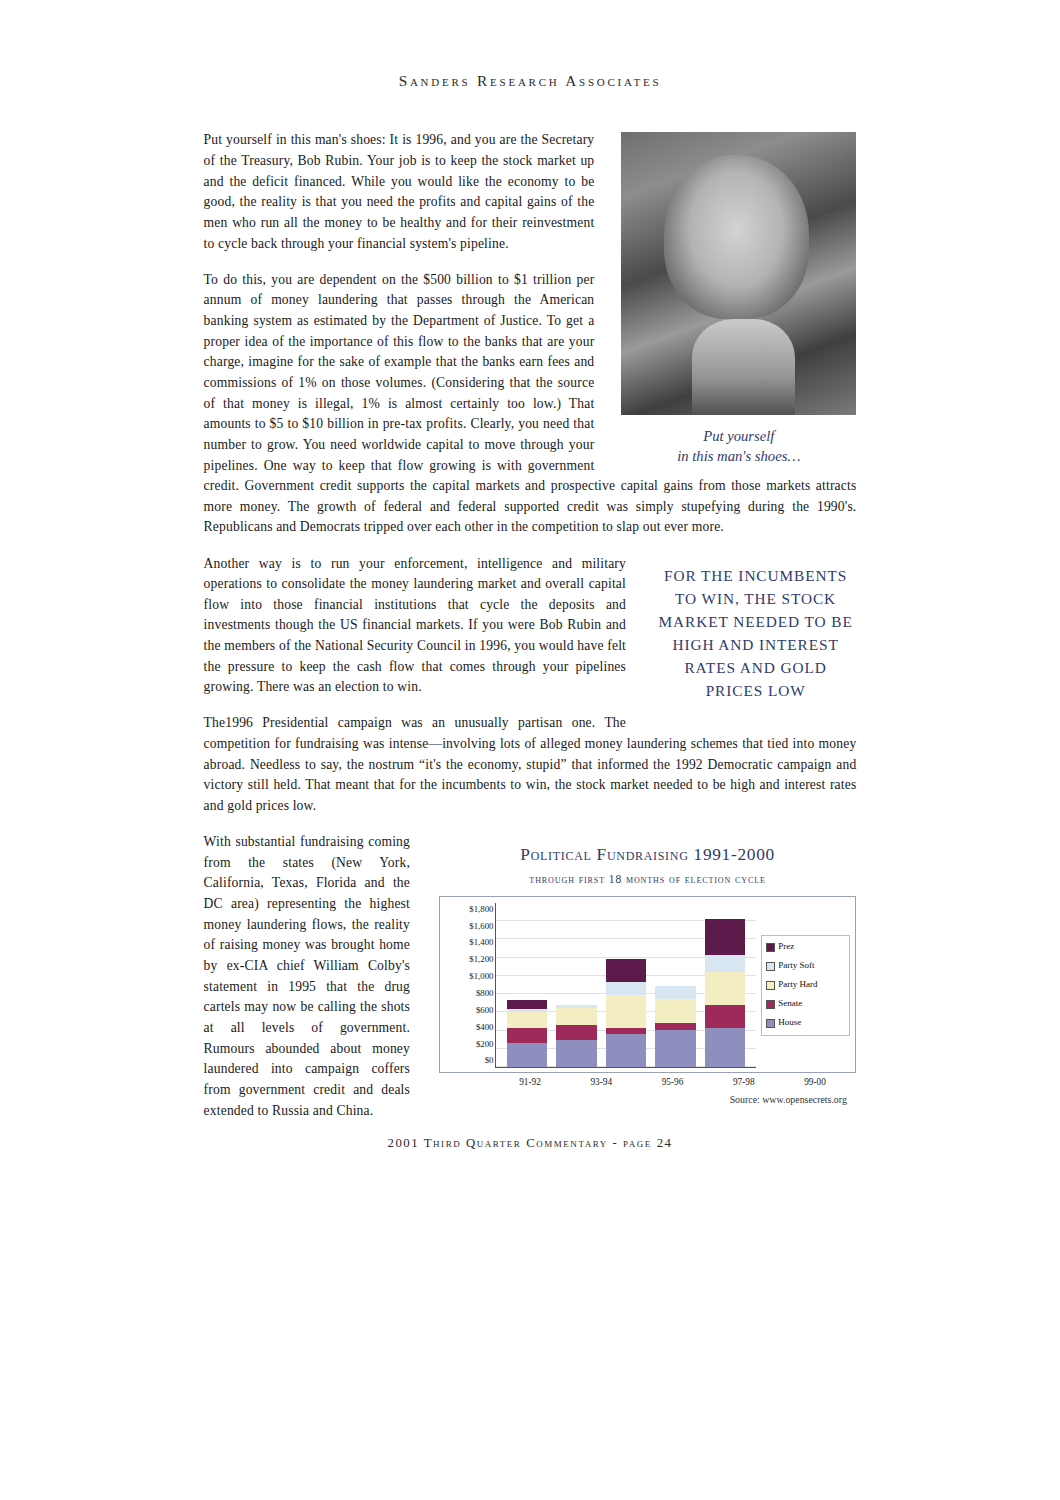Sanders Research Associates
Put yourself
in this man's shoes…
Put yourself in this man's shoes: It is 1996, and you are the Secretary of the Treasury, Bob Rubin. Your job is to keep the stock market up and the deficit financed. While you would like the economy to be good, the reality is that you need the profits and capital gains of the men who run all the money to be healthy and for their reinvestment to cycle back through your financial system's pipeline.
To do this, you are dependent on the $500 billion to $1 trillion per annum of money laundering that passes through the American banking system as estimated by the Department of Justice. To get a proper idea of the importance of this flow to the banks that are your charge, imagine for the sake of example that the banks earn fees and commissions of 1% on those volumes. (Considering that the source of that money is illegal, 1% is almost certainly too low.) That amounts to $5 to $10 billion in pre-tax profits. Clearly, you need that number to grow. You need worldwide capital to move through your pipelines. One way to keep that flow growing is with government credit. Government credit supports the capital markets and prospective capital gains from those markets attracts more money. The growth of federal and federal supported credit was simply stupefying during the 1990's. Republicans and Democrats tripped over each other in the competition to slap out ever more.
for the incumbents to win, the stock market needed to be high and interest rates and gold prices low
Another way is to run your enforcement, intelligence and military operations to consolidate the money laundering market and overall capital flow into those financial institutions that cycle the deposits and investments though the US financial markets. If you were Bob Rubin and the members of the National Security Council in 1996, you would have felt the pressure to keep the cash flow that comes through your pipelines growing. There was an election to win.
The1996 Presidential campaign was an unusually partisan one. The competition for fundraising was intense—involving lots of alleged money laundering schemes that tied into money abroad. Needless to say, the nostrum “it's the economy, stupid” that informed the 1992 Democratic campaign and victory still held. That meant that for the incumbents to win, the stock market needed to be high and interest rates and gold prices low.
Political Fundraising 1991-2000
through first 18 months of election cycle
$1,800 $1,600 $1,400 $1,200 $1,000 $800 $600 $400 $200 $0
Prez
Party Soft
Party Hard
Senate
House
91-92 93-94 95-96 97-98 99-00
Source: www.opensecrets.org
With substantial fundraising coming from the states (New York, California, Texas, Florida and the DC area) representing the highest money laundering flows, the reality of raising money was brought home by ex-CIA chief William Colby's statement in 1995 that the drug cartels may now be calling the shots at all levels of government. Rumours abounded about money laundered into campaign coffers from government credit and deals extended to Russia and China.
2001 Third Quarter Commentary - page 24